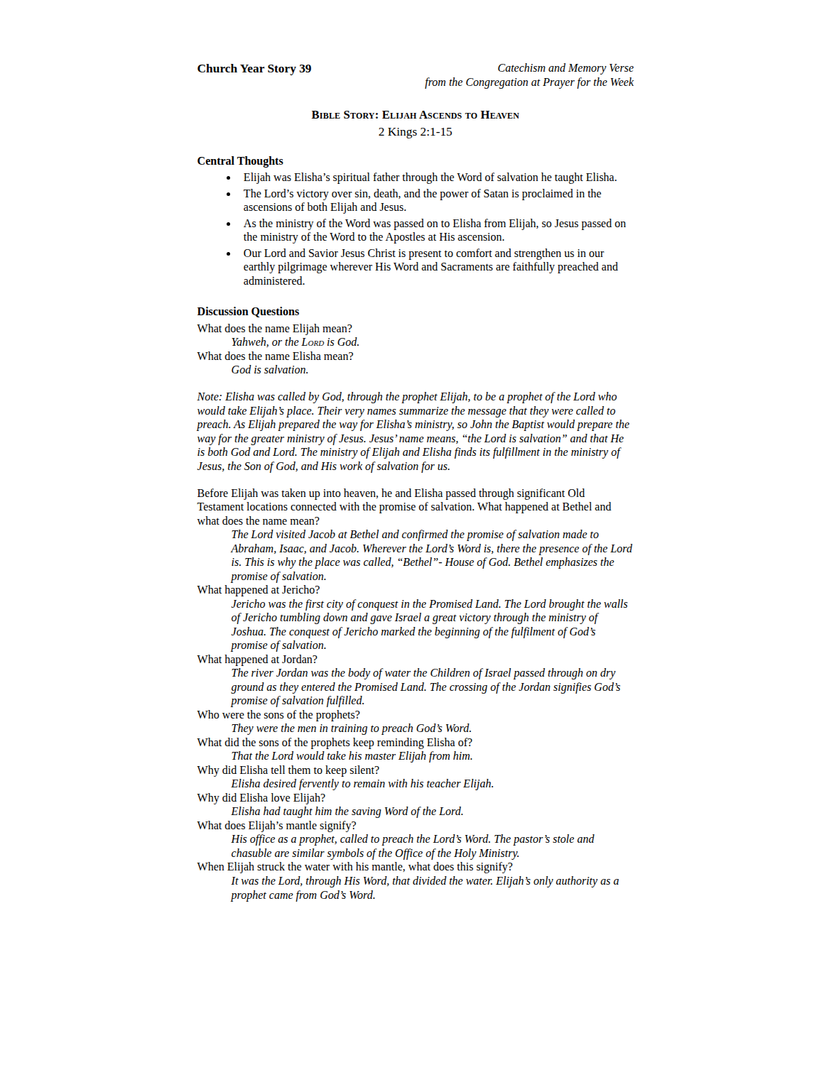Church Year Story 39
Catechism and Memory Verse
from the Congregation at Prayer for the Week
Bible Story: Elijah Ascends to Heaven
2 Kings 2:1-15
Central Thoughts
Elijah was Elisha’s spiritual father through the Word of salvation he taught Elisha.
The Lord’s victory over sin, death, and the power of Satan is proclaimed in the ascensions of both Elijah and Jesus.
As the ministry of the Word was passed on to Elisha from Elijah, so Jesus passed on the ministry of the Word to the Apostles at His ascension.
Our Lord and Savior Jesus Christ is present to comfort and strengthen us in our earthly pilgrimage wherever His Word and Sacraments are faithfully preached and administered.
Discussion Questions
What does the name Elijah mean?
Yahweh, or the Lord is God.
What does the name Elisha mean?
God is salvation.
Note: Elisha was called by God, through the prophet Elijah, to be a prophet of the Lord who would take Elijah’s place. Their very names summarize the message that they were called to preach. As Elijah prepared the way for Elisha’s ministry, so John the Baptist would prepare the way for the greater ministry of Jesus. Jesus’ name means, “the Lord is salvation” and that He is both God and Lord. The ministry of Elijah and Elisha finds its fulfillment in the ministry of Jesus, the Son of God, and His work of salvation for us.
Before Elijah was taken up into heaven, he and Elisha passed through significant Old Testament locations connected with the promise of salvation. What happened at Bethel and what does the name mean?
The Lord visited Jacob at Bethel and confirmed the promise of salvation made to Abraham, Isaac, and Jacob. Wherever the Lord’s Word is, there the presence of the Lord is. This is why the place was called, “Bethel”- House of God. Bethel emphasizes the promise of salvation.
What happened at Jericho?
Jericho was the first city of conquest in the Promised Land. The Lord brought the walls of Jericho tumbling down and gave Israel a great victory through the ministry of Joshua. The conquest of Jericho marked the beginning of the fulfilment of God’s promise of salvation.
What happened at Jordan?
The river Jordan was the body of water the Children of Israel passed through on dry ground as they entered the Promised Land. The crossing of the Jordan signifies God’s promise of salvation fulfilled.
Who were the sons of the prophets?
They were the men in training to preach God’s Word.
What did the sons of the prophets keep reminding Elisha of?
That the Lord would take his master Elijah from him.
Why did Elisha tell them to keep silent?
Elisha desired fervently to remain with his teacher Elijah.
Why did Elisha love Elijah?
Elisha had taught him the saving Word of the Lord.
What does Elijah’s mantle signify?
His office as a prophet, called to preach the Lord’s Word. The pastor’s stole and chasuble are similar symbols of the Office of the Holy Ministry.
When Elijah struck the water with his mantle, what does this signify?
It was the Lord, through His Word, that divided the water. Elijah’s only authority as a prophet came from God’s Word.